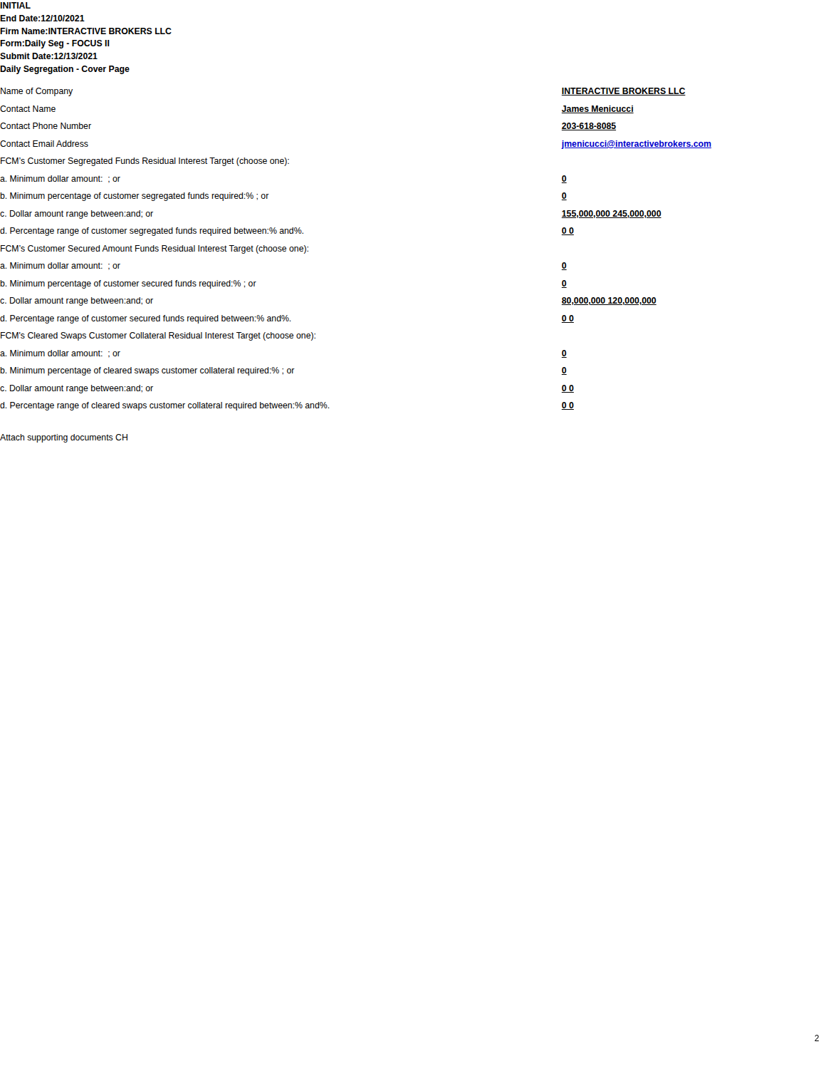INITIAL
End Date:12/10/2021
Firm Name:INTERACTIVE BROKERS LLC
Form:Daily Seg - FOCUS II
Submit Date:12/13/2021
Daily Segregation - Cover Page
| Name of Company | INTERACTIVE BROKERS LLC |
| Contact Name | James Menicucci |
| Contact Phone Number | 203-618-8085 |
| Contact Email Address | jmenicucci@interactivebrokers.c​om |
| FCM’s Customer Segregated Funds Residual Interest Target (choose one): | |
| a. Minimum dollar amount: ; or | 0 |
| b. Minimum percentage of customer segregated funds required:% ; or | 0 |
| c. Dollar amount range between:and; or | 155,000,000 245,000,000 |
| d. Percentage range of customer segregated funds required between:% and%. | 0 0 |
| FCM’s Customer Secured Amount Funds Residual Interest Target (choose one): | |
| a. Minimum dollar amount: ; or | 0 |
| b. Minimum percentage of customer secured funds required:% ; or | 0 |
| c. Dollar amount range between:and; or | 80,000,000 120,000,000 |
| d. Percentage range of customer secured funds required between:% and%. | 0 0 |
| FCM's Cleared Swaps Customer Collateral Residual Interest Target (choose one): | |
| a. Minimum dollar amount: ; or | 0 |
| b. Minimum percentage of cleared swaps customer collateral required:% ; or | 0 |
| c. Dollar amount range between:and; or | 0 0 |
| d. Percentage range of cleared swaps customer collateral required between:% and%. | 0 0 |
Attach supporting documents CH
2